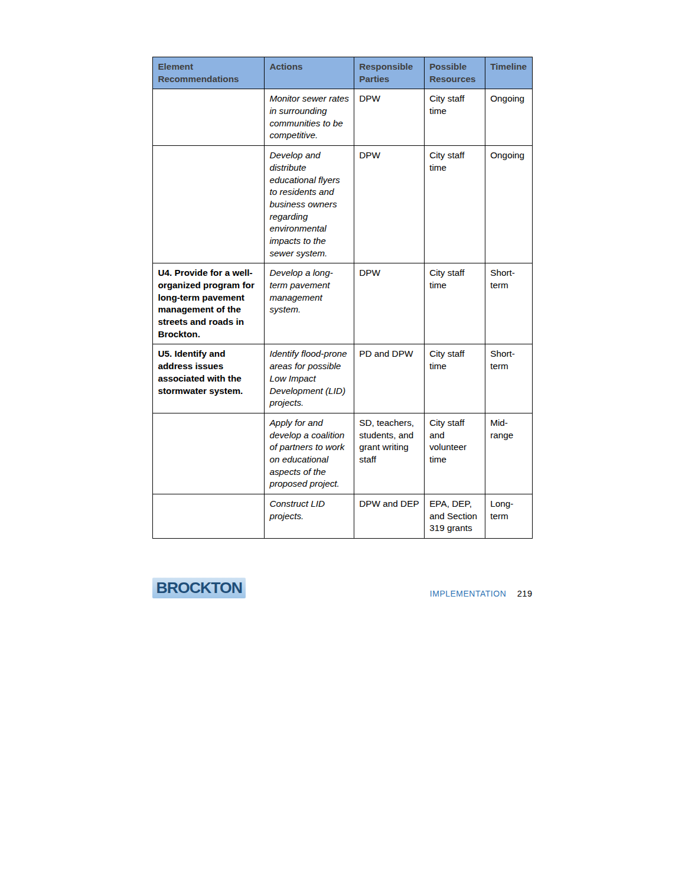| Element Recommendations | Actions | Responsible Parties | Possible Resources | Timeline |
| --- | --- | --- | --- | --- |
| | Monitor sewer rates in surrounding communities to be competitive. | DPW | City staff time | Ongoing |
| | Develop and distribute educational flyers to residents and business owners regarding environmental impacts to the sewer system. | DPW | City staff time | Ongoing |
| U4. Provide for a well-organized program for long-term pavement management of the streets and roads in Brockton. | Develop a long-term pavement management system. | DPW | City staff time | Short-term |
| U5. Identify and address issues associated with the stormwater system. | Identify flood-prone areas for possible Low Impact Development (LID) projects. | PD and DPW | City staff time | Short-term |
| | Apply for and develop a coalition of partners to work on educational aspects of the proposed project. | SD, teachers, students, and grant writing staff | City staff and volunteer time | Mid-range |
| | Construct LID projects. | DPW and DEP | EPA, DEP, and Section 319 grants | Long-term |
BROCKTON
IMPLEMENTATION 219